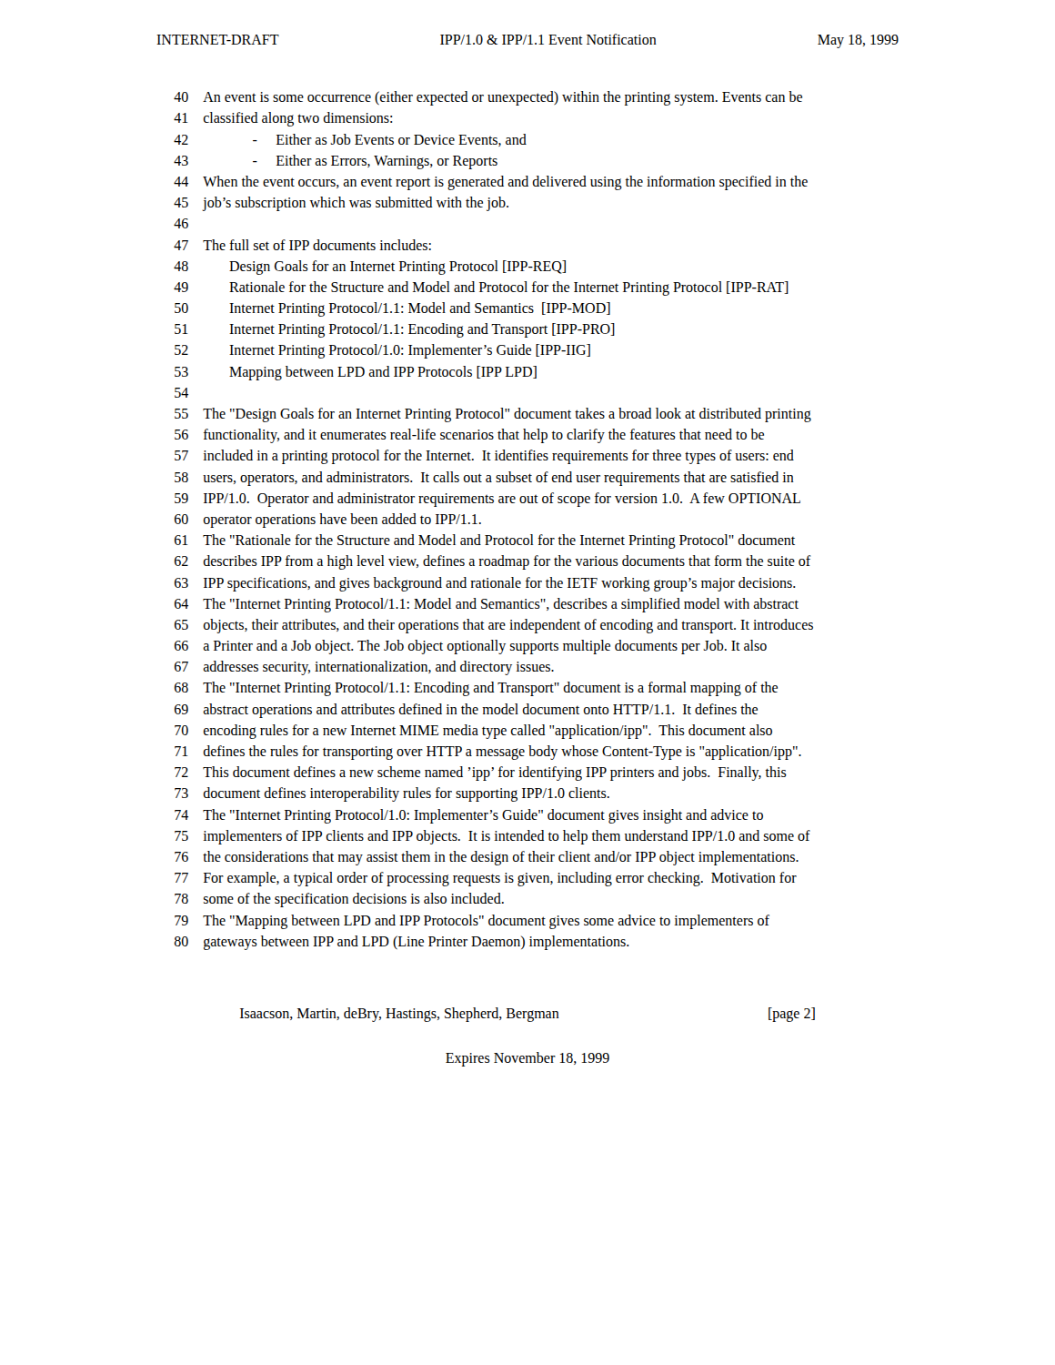INTERNET-DRAFT IPP/1.0 & IPP/1.1 Event Notification May 18, 1999
An event is some occurrence (either expected or unexpected) within the printing system. Events can be
classified along two dimensions:
-Either as Job Events or Device Events, and
-Either as Errors, Warnings, or Reports
When the event occurs, an event report is generated and delivered using the information specified in the
job’s subscription which was submitted with the job.
The full set of IPP documents includes:
Design Goals for an Internet Printing Protocol [IPP-REQ]
Rationale for the Structure and Model and Protocol for the Internet Printing Protocol [IPP-RAT]
Internet Printing Protocol/1.1: Model and Semantics [IPP-MOD]
Internet Printing Protocol/1.1: Encoding and Transport [IPP-PRO]
Internet Printing Protocol/1.0: Implementer’s Guide [IPP-IIG]
Mapping between LPD and IPP Protocols [IPP LPD]
The "Design Goals for an Internet Printing Protocol" document takes a broad look at distributed printing
functionality, and it enumerates real-life scenarios that help to clarify the features that need to be
included in a printing protocol for the Internet. It identifies requirements for three types of users: end
users, operators, and administrators. It calls out a subset of end user requirements that are satisfied in
IPP/1.0. Operator and administrator requirements are out of scope for version 1.0. A few OPTIONAL
operator operations have been added to IPP/1.1.
The "Rationale for the Structure and Model and Protocol for the Internet Printing Protocol" document
describes IPP from a high level view, defines a roadmap for the various documents that form the suite of
IPP specifications, and gives background and rationale for the IETF working group’s major decisions.
The "Internet Printing Protocol/1.1: Model and Semantics", describes a simplified model with abstract
objects, their attributes, and their operations that are independent of encoding and transport. It introduces
a Printer and a Job object. The Job object optionally supports multiple documents per Job. It also
addresses security, internationalization, and directory issues.
The "Internet Printing Protocol/1.1: Encoding and Transport" document is a formal mapping of the
abstract operations and attributes defined in the model document onto HTTP/1.1. It defines the
encoding rules for a new Internet MIME media type called "application/ipp". This document also
defines the rules for transporting over HTTP a message body whose Content-Type is "application/ipp".
This document defines a new scheme named ’ipp’ for identifying IPP printers and jobs. Finally, this
document defines interoperability rules for supporting IPP/1.0 clients.
The "Internet Printing Protocol/1.0: Implementer’s Guide" document gives insight and advice to
implementers of IPP clients and IPP objects. It is intended to help them understand IPP/1.0 and some of
the considerations that may assist them in the design of their client and/or IPP object implementations.
For example, a typical order of processing requests is given, including error checking. Motivation for
some of the specification decisions is also included.
The "Mapping between LPD and IPP Protocols" document gives some advice to implementers of
gateways between IPP and LPD (Line Printer Daemon) implementations.
Isaacson, Martin, deBry, Hastings, Shepherd, Bergman [page 2]
Expires November 18, 1999